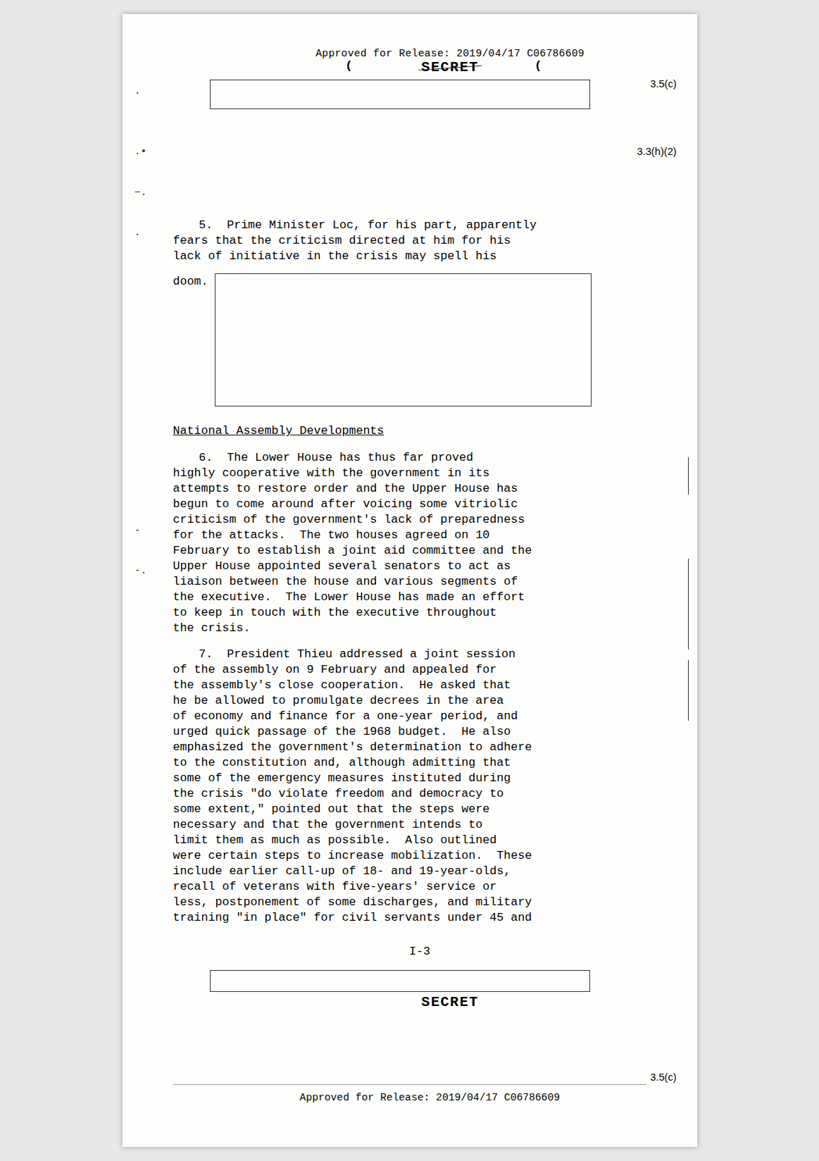.
.•
−.
.
-
-.
Approved for Release: 2019/04/17 C06786609
(SECRET(
3.5(c)
5. Prime Minister Loc, for his part, apparently fears that the criticism directed at him for his lack of initiative in the crisis may spell his
doom.
3.3(h)(2)
National Assembly Developments
6. The Lower House has thus far proved highly cooperative with the government in its attempts to restore order and the Upper House has begun to come around after voicing some vitriolic criticism of the government's lack of preparedness for the attacks. The two houses agreed on 10 February to establish a joint aid committee and the Upper House appointed several senators to act as liaison between the house and various segments of the executive. The Lower House has made an effort to keep in touch with the executive throughout the crisis.
7. President Thieu addressed a joint session of the assembly on 9 February and appealed for the assembly's close cooperation. He asked that he be allowed to promulgate decrees in the area of economy and finance for a one-year period, and urged quick passage of the 1968 budget. He also emphasized the government's determination to adhere to the constitution and, although admitting that some of the emergency measures instituted during the crisis "do violate freedom and democracy to some extent," pointed out that the steps were necessary and that the government intends to limit them as much as possible. Also outlined were certain steps to increase mobilization. These include earlier call-up of 18- and 19-year-olds, recall of veterans with five-years' service or less, postponement of some discharges, and military training "in place" for civil servants under 45 and
I-3
SECRET
3.5(c)
Approved for Release: 2019/04/17 C06786609